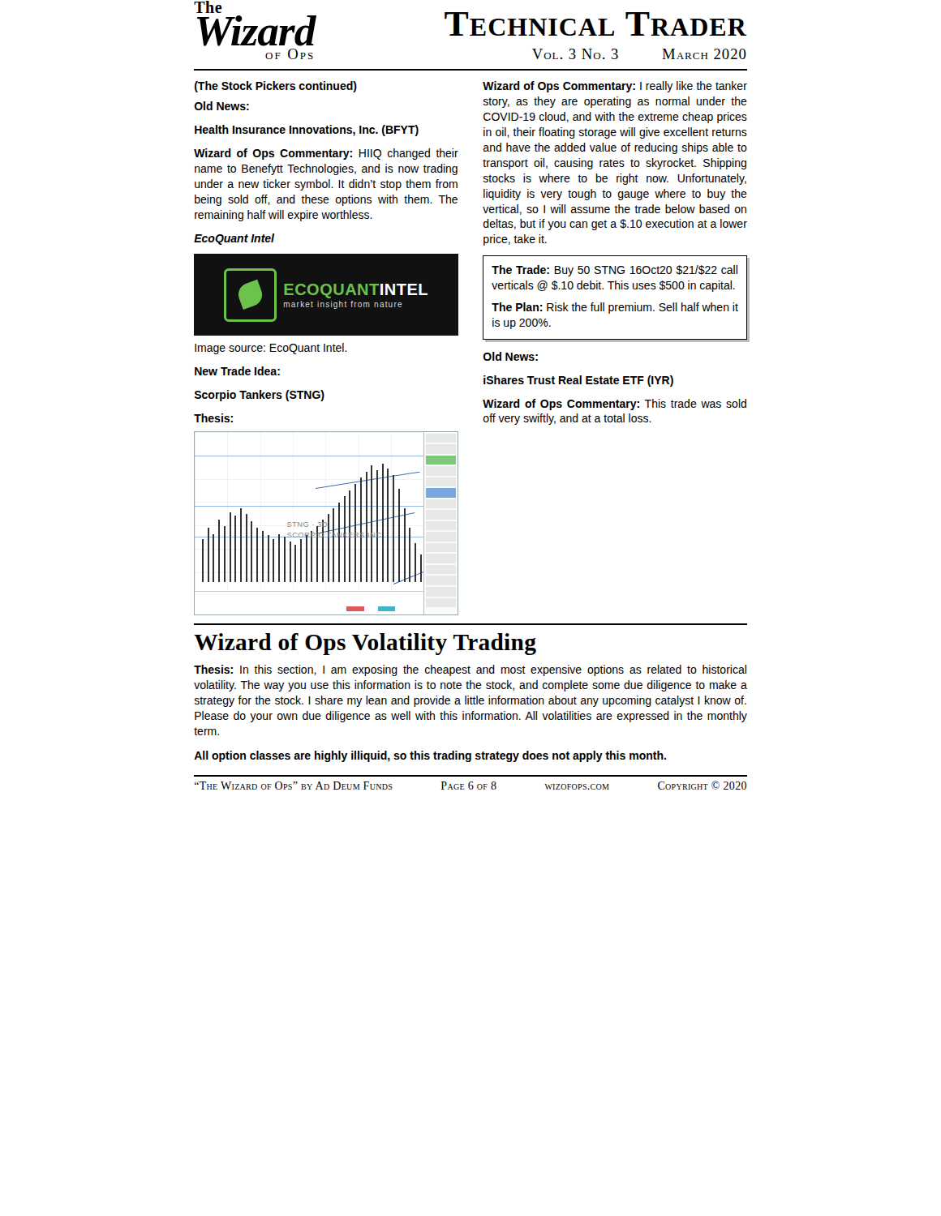The Wizard of Ops
Technical Trader
Vol. 3 No. 3 March 2020
(The Stock Pickers continued)
Old News:
Health Insurance Innovations, Inc. (BFYT)
Wizard of Ops Commentary: HIIQ changed their name to Benefytt Technologies, and is now trading under a new ticker symbol. It didn’t stop them from being sold off, and these options with them. The remaining half will expire worthless.
EcoQuant Intel
ECOQUANTINTEL
market insight from nature
Image source: EcoQuant Intel.
New Trade Idea:
Scorpio Tankers (STNG)
Thesis:
STNG · 3D
SCORPIO TANKERS INC
Wizard of Ops Commentary: I really like the tanker story, as they are operating as normal under the COVID-19 cloud, and with the extreme cheap prices in oil, their floating storage will give excellent returns and have the added value of reducing ships able to transport oil, causing rates to skyrocket. Shipping stocks is where to be right now. Unfortunately, liquidity is very tough to gauge where to buy the vertical, so I will assume the trade below based on deltas, but if you can get a $.10 execution at a lower price, take it.
The Trade: Buy 50 STNG 16Oct20 $21/$22 call verticals @ $.10 debit. This uses $500 in capital.
The Plan: Risk the full premium. Sell half when it is up 200%.
Old News:
iShares Trust Real Estate ETF (IYR)
Wizard of Ops Commentary: This trade was sold off very swiftly, and at a total loss.
Wizard of Ops Volatility Trading
Thesis: In this section, I am exposing the cheapest and most expensive options as related to historical volatility. The way you use this information is to note the stock, and complete some due diligence to make a strategy for the stock. I share my lean and provide a little information about any upcoming catalyst I know of. Please do your own due diligence as well with this information. All volatilities are expressed in the monthly term.
All option classes are highly illiquid, so this trading strategy does not apply this month.
“The Wizard of Ops” by Ad Deum Funds Page 6 of 8 wizofops.com Copyright © 2020